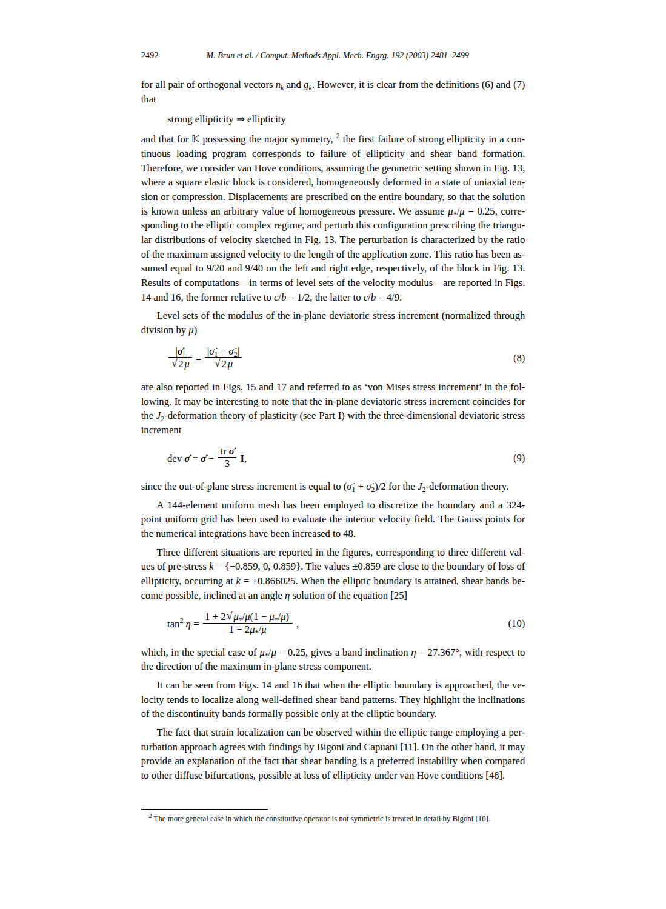2492
M. Brun et al. / Comput. Methods Appl. Mech. Engrg. 192 (2003) 2481–2499
for all pair of orthogonal vectors nk and gk. However, it is clear from the definitions (6) and (7) that
strong ellipticity ⇒ ellipticity
and that for 𝕂 possessing the major symmetry, 2 the first failure of strong ellipticity in a continuous loading program corresponds to failure of ellipticity and shear band formation. Therefore, we consider van Hove conditions, assuming the geometric setting shown in Fig. 13, where a square elastic block is considered, homogeneously deformed in a state of uniaxial tension or compression. Displacements are prescribed on the entire boundary, so that the solution is known unless an arbitrary value of homogeneous pressure. We assume μ*/μ = 0.25, corresponding to the elliptic complex regime, and perturb this configuration prescribing the triangular distributions of velocity sketched in Fig. 13. The perturbation is characterized by the ratio of the maximum assigned velocity to the length of the application zone. This ratio has been assumed equal to 9/20 and 9/40 on the left and right edge, respectively, of the block in Fig. 13. Results of computations—in terms of level sets of the velocity modulus—are reported in Figs. 14 and 16, the former relative to c/b = 1/2, the latter to c/b = 4/9.
Level sets of the modulus of the in-plane deviatoric stress increment (normalized through division by μ)
|σ̇| 2 μ = |σ̇1 − σ̇2| 2 μ
(8)
are also reported in Figs. 15 and 17 and referred to as ‘von Mises stress increment’ in the following. It may be interesting to note that the in-plane deviatoric stress increment coincides for the J2-deformation theory of plasticity (see Part I) with the three-dimensional deviatoric stress increment
dev σ̇ = σ̇ − tr σ̇ 3 I,
(9)
since the out-of-plane stress increment is equal to (σ̇1 + σ̇2)/2 for the J2-deformation theory.
A 144-element uniform mesh has been employed to discretize the boundary and a 324-point uniform grid has been used to evaluate the interior velocity field. The Gauss points for the numerical integrations have been increased to 48.
Three different situations are reported in the figures, corresponding to three different values of pre-stress k = {−0.859, 0, 0.859}. The values ±0.859 are close to the boundary of loss of ellipticity, occurring at k = ±0.866025. When the elliptic boundary is attained, shear bands become possible, inclined at an angle η solution of the equation [25]
tan2 η = 1 + 2μ*/μ(1 − μ*/μ) 1 − 2μ*/μ ,
(10)
which, in the special case of μ*/μ = 0.25, gives a band inclination η = 27.367°, with respect to the direction of the maximum in-plane stress component.
It can be seen from Figs. 14 and 16 that when the elliptic boundary is approached, the velocity tends to localize along well-defined shear band patterns. They highlight the inclinations of the discontinuity bands formally possible only at the elliptic boundary.
The fact that strain localization can be observed within the elliptic range employing a perturbation approach agrees with findings by Bigoni and Capuani [11]. On the other hand, it may provide an explanation of the fact that shear banding is a preferred instability when compared to other diffuse bifurcations, possible at loss of ellipticity under van Hove conditions [48].
2 The more general case in which the constitutive operator is not symmetric is treated in detail by Bigoni [10].